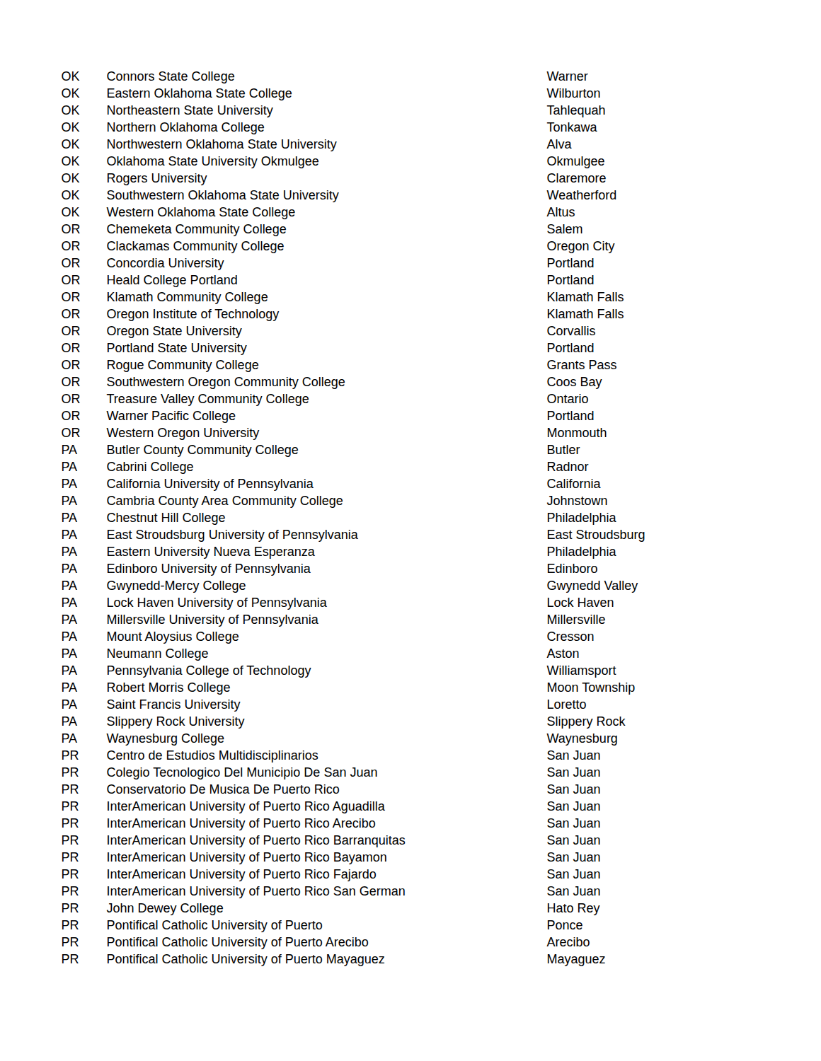| OK | Connors State College | Warner |
| OK | Eastern Oklahoma State College | Wilburton |
| OK | Northeastern State University | Tahlequah |
| OK | Northern Oklahoma College | Tonkawa |
| OK | Northwestern Oklahoma State University | Alva |
| OK | Oklahoma State University Okmulgee | Okmulgee |
| OK | Rogers University | Claremore |
| OK | Southwestern Oklahoma State University | Weatherford |
| OK | Western Oklahoma State College | Altus |
| OR | Chemeketa Community College | Salem |
| OR | Clackamas Community College | Oregon City |
| OR | Concordia University | Portland |
| OR | Heald College Portland | Portland |
| OR | Klamath Community College | Klamath Falls |
| OR | Oregon Institute of Technology | Klamath Falls |
| OR | Oregon State University | Corvallis |
| OR | Portland State University | Portland |
| OR | Rogue Community College | Grants Pass |
| OR | Southwestern Oregon Community College | Coos Bay |
| OR | Treasure Valley Community College | Ontario |
| OR | Warner Pacific College | Portland |
| OR | Western Oregon University | Monmouth |
| PA | Butler County Community College | Butler |
| PA | Cabrini College | Radnor |
| PA | California University of Pennsylvania | California |
| PA | Cambria County Area Community College | Johnstown |
| PA | Chestnut Hill College | Philadelphia |
| PA | East Stroudsburg University of Pennsylvania | East Stroudsburg |
| PA | Eastern University Nueva Esperanza | Philadelphia |
| PA | Edinboro University of Pennsylvania | Edinboro |
| PA | Gwynedd-Mercy College | Gwynedd Valley |
| PA | Lock Haven University of Pennsylvania | Lock Haven |
| PA | Millersville University of Pennsylvania | Millersville |
| PA | Mount Aloysius College | Cresson |
| PA | Neumann College | Aston |
| PA | Pennsylvania College of Technology | Williamsport |
| PA | Robert Morris College | Moon Township |
| PA | Saint Francis University | Loretto |
| PA | Slippery Rock University | Slippery Rock |
| PA | Waynesburg College | Waynesburg |
| PR | Centro de Estudios Multidisciplinarios | San Juan |
| PR | Colegio Tecnologico Del Municipio De San Juan | San Juan |
| PR | Conservatorio De Musica De Puerto Rico | San Juan |
| PR | InterAmerican University of Puerto Rico Aguadilla | San Juan |
| PR | InterAmerican University of Puerto Rico Arecibo | San Juan |
| PR | InterAmerican University of Puerto Rico Barranquitas | San Juan |
| PR | InterAmerican University of Puerto Rico Bayamon | San Juan |
| PR | InterAmerican University of Puerto Rico Fajardo | San Juan |
| PR | InterAmerican University of Puerto Rico San German | San Juan |
| PR | John Dewey College | Hato Rey |
| PR | Pontifical Catholic University of Puerto | Ponce |
| PR | Pontifical Catholic University of Puerto Arecibo | Arecibo |
| PR | Pontifical Catholic University of Puerto Mayaguez | Mayaguez |